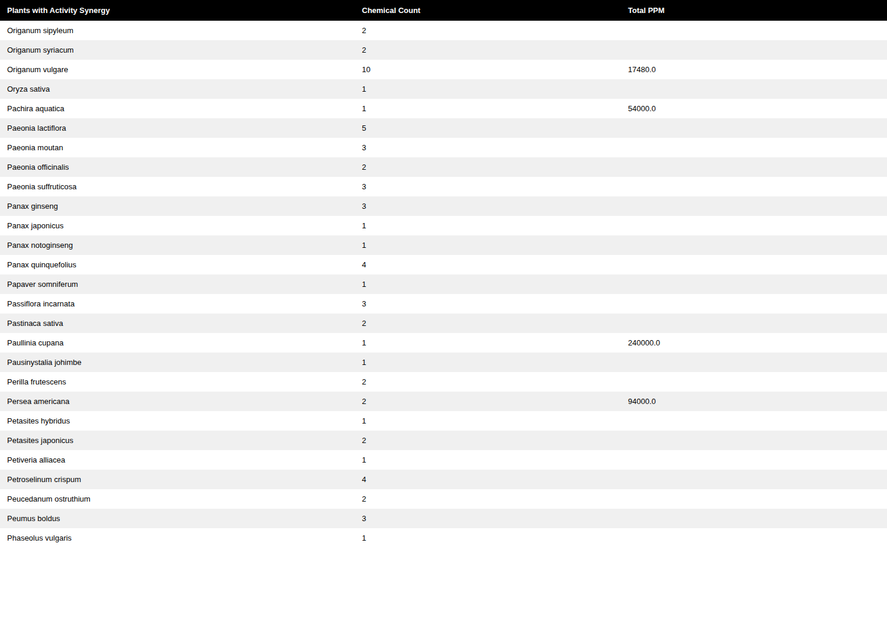| Plants with Activity Synergy | Chemical Count | Total PPM |
| --- | --- | --- |
| Origanum sipyleum | 2 | |
| Origanum syriacum | 2 | |
| Origanum vulgare | 10 | 17480.0 |
| Oryza sativa | 1 | |
| Pachira aquatica | 1 | 54000.0 |
| Paeonia lactiflora | 5 | |
| Paeonia moutan | 3 | |
| Paeonia officinalis | 2 | |
| Paeonia suffruticosa | 3 | |
| Panax ginseng | 3 | |
| Panax japonicus | 1 | |
| Panax notoginseng | 1 | |
| Panax quinquefolius | 4 | |
| Papaver somniferum | 1 | |
| Passiflora incarnata | 3 | |
| Pastinaca sativa | 2 | |
| Paullinia cupana | 1 | 240000.0 |
| Pausinystalia johimbe | 1 | |
| Perilla frutescens | 2 | |
| Persea americana | 2 | 94000.0 |
| Petasites hybridus | 1 | |
| Petasites japonicus | 2 | |
| Petiveria alliacea | 1 | |
| Petroselinum crispum | 4 | |
| Peucedanum ostruthium | 2 | |
| Peumus boldus | 3 | |
| Phaseolus vulgaris | 1 | |